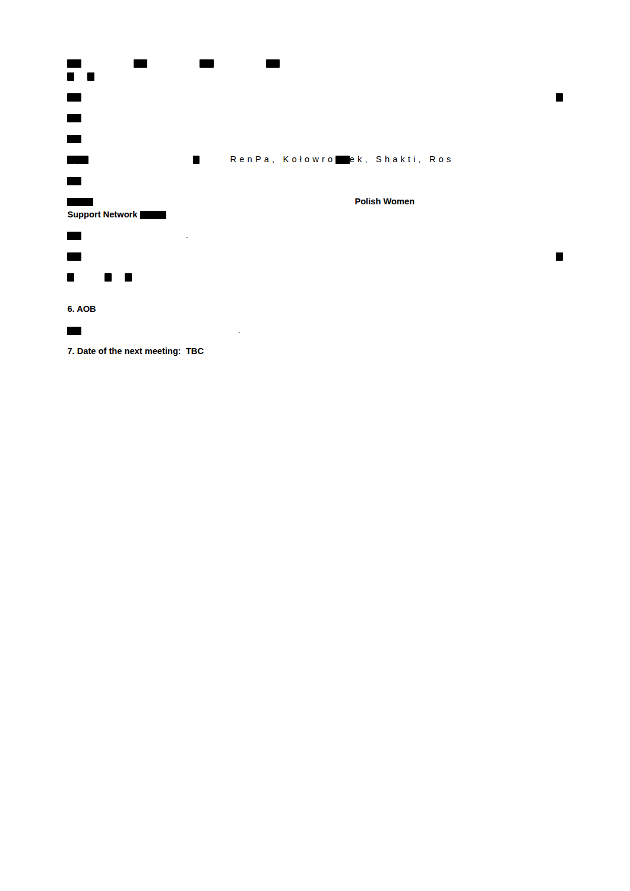RenPa, Kołowro ek, Shakti, Ros
Polish Women
Support Network
.
6. AOB
.
7. Date of the next meeting: TBC